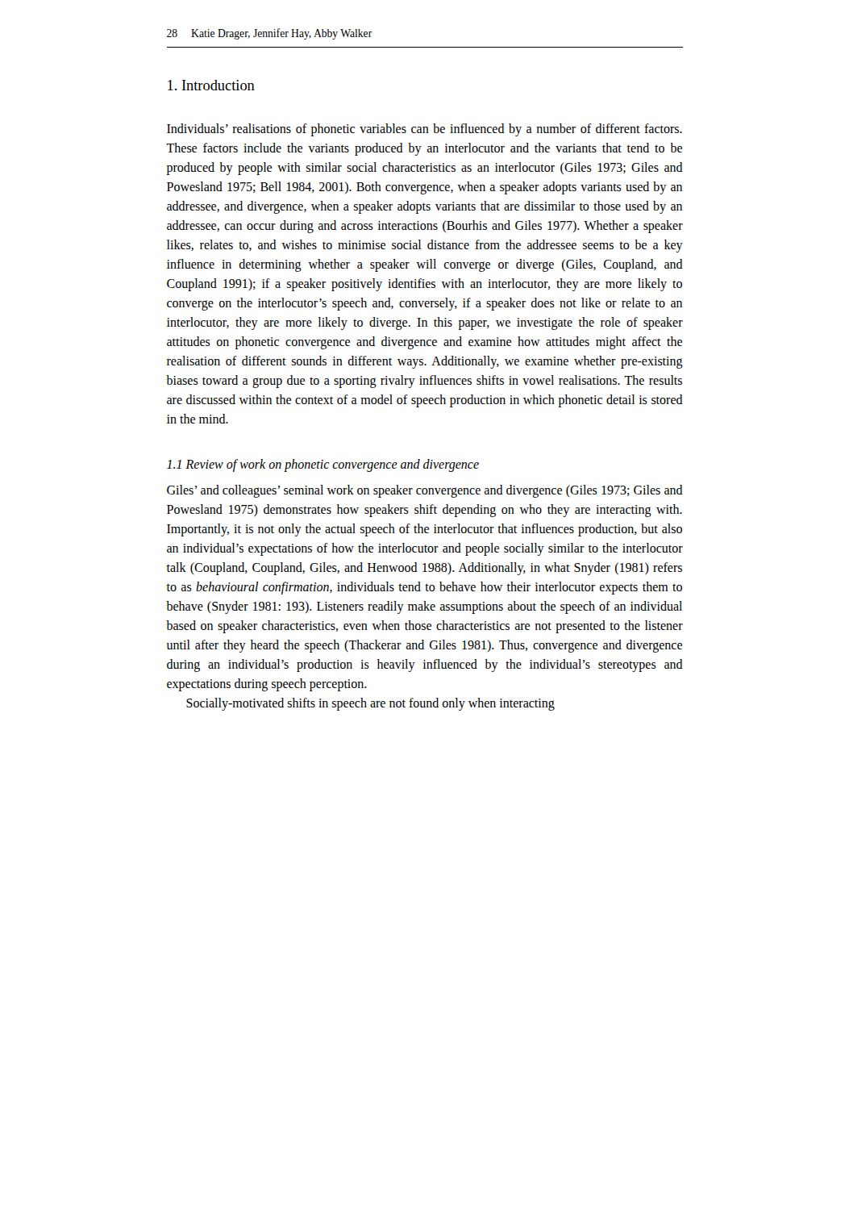28 Katie Drager, Jennifer Hay, Abby Walker
1. Introduction
Individuals’ realisations of phonetic variables can be influenced by a number of different factors. These factors include the variants produced by an interlocutor and the variants that tend to be produced by people with similar social characteristics as an interlocutor (Giles 1973; Giles and Powesland 1975; Bell 1984, 2001). Both convergence, when a speaker adopts variants used by an addressee, and divergence, when a speaker adopts variants that are dissimilar to those used by an addressee, can occur during and across interactions (Bourhis and Giles 1977). Whether a speaker likes, relates to, and wishes to minimise social distance from the addressee seems to be a key influence in determining whether a speaker will converge or diverge (Giles, Coupland, and Coupland 1991); if a speaker positively identifies with an interlocutor, they are more likely to converge on the interlocutor’s speech and, conversely, if a speaker does not like or relate to an interlocutor, they are more likely to diverge. In this paper, we investigate the role of speaker attitudes on phonetic convergence and divergence and examine how attitudes might affect the realisation of different sounds in different ways. Additionally, we examine whether pre-existing biases toward a group due to a sporting rivalry influences shifts in vowel realisations. The results are discussed within the context of a model of speech production in which phonetic detail is stored in the mind.
1.1 Review of work on phonetic convergence and divergence
Giles’ and colleagues’ seminal work on speaker convergence and divergence (Giles 1973; Giles and Powesland 1975) demonstrates how speakers shift depending on who they are interacting with. Importantly, it is not only the actual speech of the interlocutor that influences production, but also an individual’s expectations of how the interlocutor and people socially similar to the interlocutor talk (Coupland, Coupland, Giles, and Henwood 1988). Additionally, in what Snyder (1981) refers to as behavioural confirmation, individuals tend to behave how their interlocutor expects them to behave (Snyder 1981: 193). Listeners readily make assumptions about the speech of an individual based on speaker characteristics, even when those characteristics are not presented to the listener until after they heard the speech (Thackerar and Giles 1981). Thus, convergence and divergence during an individual’s production is heavily influenced by the individual’s stereotypes and expectations during speech perception.
Socially-motivated shifts in speech are not found only when interacting